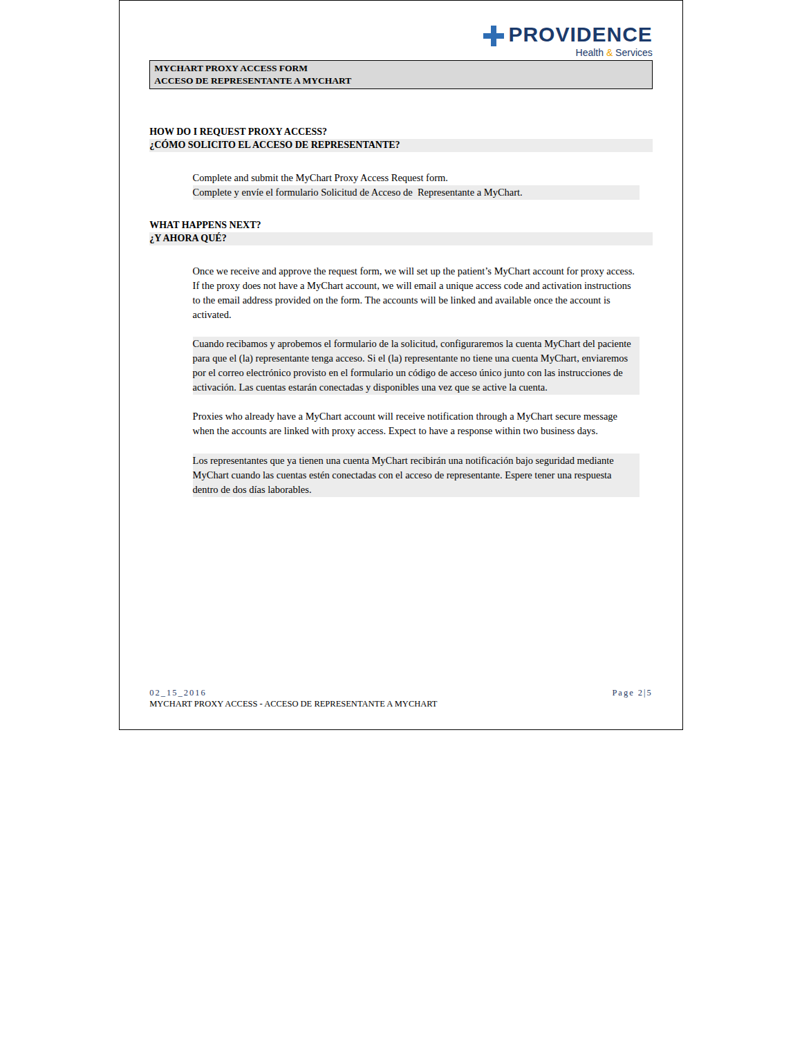PROVIDENCE
Health & Services
MYCHART PROXY ACCESS FORM
ACCESO DE REPRESENTANTE A MYCHART
HOW DO I REQUEST PROXY ACCESS?
¿CÓMO SOLICITO EL ACCESO DE REPRESENTANTE?
Complete and submit the MyChart Proxy Access Request form.
Complete y envíe el formulario Solicitud de Acceso de Representante a MyChart.
WHAT HAPPENS NEXT?
¿Y AHORA QUÉ?
Once we receive and approve the request form, we will set up the patient’s MyChart account for proxy access. If the proxy does not have a MyChart account, we will email a unique access code and activation instructions to the email address provided on the form. The accounts will be linked and available once the account is activated.
Cuando recibamos y aprobemos el formulario de la solicitud, configuraremos la cuenta MyChart del paciente para que el (la) representante tenga acceso. Si el (la) representante no tiene una cuenta MyChart, enviaremos por el correo electrónico provisto en el formulario un código de acceso único junto con las instrucciones de activación. Las cuentas estarán conectadas y disponibles una vez que se active la cuenta.
Proxies who already have a MyChart account will receive notification through a MyChart secure message when the accounts are linked with proxy access. Expect to have a response within two business days.
Los representantes que ya tienen una cuenta MyChart recibirán una notificación bajo seguridad mediante MyChart cuando las cuentas estén conectadas con el acceso de representante. Espere tener una respuesta dentro de dos días laborables.
02_15_2016
Page 2|5
MYCHART PROXY ACCESS - ACCESO DE REPRESENTANTE A MYCHART